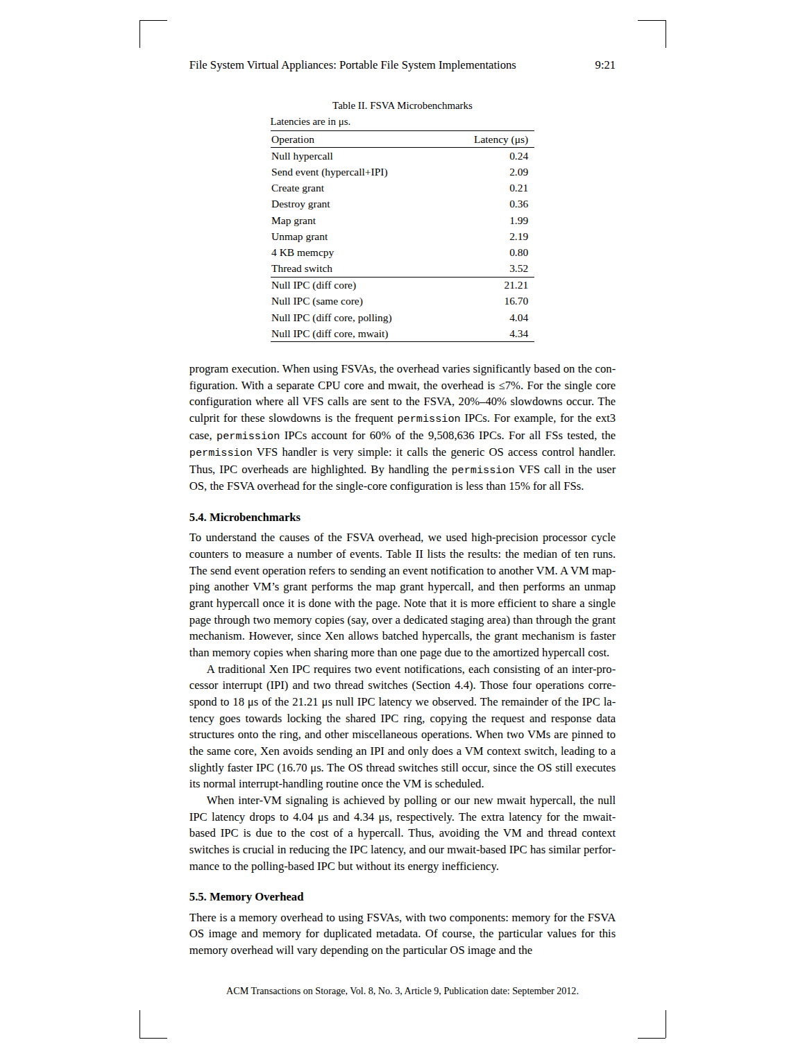File System Virtual Appliances: Portable File System Implementations 9:21
Table II. FSVA Microbenchmarks
Latencies are in μs.
| Operation | Latency (μs) |
| --- | --- |
| Null hypercall | 0.24 |
| Send event (hypercall+IPI) | 2.09 |
| Create grant | 0.21 |
| Destroy grant | 0.36 |
| Map grant | 1.99 |
| Unmap grant | 2.19 |
| 4 KB memcpy | 0.80 |
| Thread switch | 3.52 |
| Null IPC (diff core) | 21.21 |
| Null IPC (same core) | 16.70 |
| Null IPC (diff core, polling) | 4.04 |
| Null IPC (diff core, mwait) | 4.34 |
program execution. When using FSVAs, the overhead varies significantly based on the configuration. With a separate CPU core and mwait, the overhead is ≤7%. For the single core configuration where all VFS calls are sent to the FSVA, 20%–40% slowdowns occur. The culprit for these slowdowns is the frequent permission IPCs. For example, for the ext3 case, permission IPCs account for 60% of the 9,508,636 IPCs. For all FSs tested, the permission VFS handler is very simple: it calls the generic OS access control handler. Thus, IPC overheads are highlighted. By handling the permission VFS call in the user OS, the FSVA overhead for the single-core configuration is less than 15% for all FSs.
5.4. Microbenchmarks
To understand the causes of the FSVA overhead, we used high-precision processor cycle counters to measure a number of events. Table II lists the results: the median of ten runs. The send event operation refers to sending an event notification to another VM. A VM mapping another VM’s grant performs the map grant hypercall, and then performs an unmap grant hypercall once it is done with the page. Note that it is more efficient to share a single page through two memory copies (say, over a dedicated staging area) than through the grant mechanism. However, since Xen allows batched hypercalls, the grant mechanism is faster than memory copies when sharing more than one page due to the amortized hypercall cost.
A traditional Xen IPC requires two event notifications, each consisting of an inter-processor interrupt (IPI) and two thread switches (Section 4.4). Those four operations correspond to 18 μs of the 21.21 μs null IPC latency we observed. The remainder of the IPC latency goes towards locking the shared IPC ring, copying the request and response data structures onto the ring, and other miscellaneous operations. When two VMs are pinned to the same core, Xen avoids sending an IPI and only does a VM context switch, leading to a slightly faster IPC (16.70 μs. The OS thread switches still occur, since the OS still executes its normal interrupt-handling routine once the VM is scheduled.
When inter-VM signaling is achieved by polling or our new mwait hypercall, the null IPC latency drops to 4.04 μs and 4.34 μs, respectively. The extra latency for the mwait-based IPC is due to the cost of a hypercall. Thus, avoiding the VM and thread context switches is crucial in reducing the IPC latency, and our mwait-based IPC has similar performance to the polling-based IPC but without its energy inefficiency.
5.5. Memory Overhead
There is a memory overhead to using FSVAs, with two components: memory for the FSVA OS image and memory for duplicated metadata. Of course, the particular values for this memory overhead will vary depending on the particular OS image and the
ACM Transactions on Storage, Vol. 8, No. 3, Article 9, Publication date: September 2012.